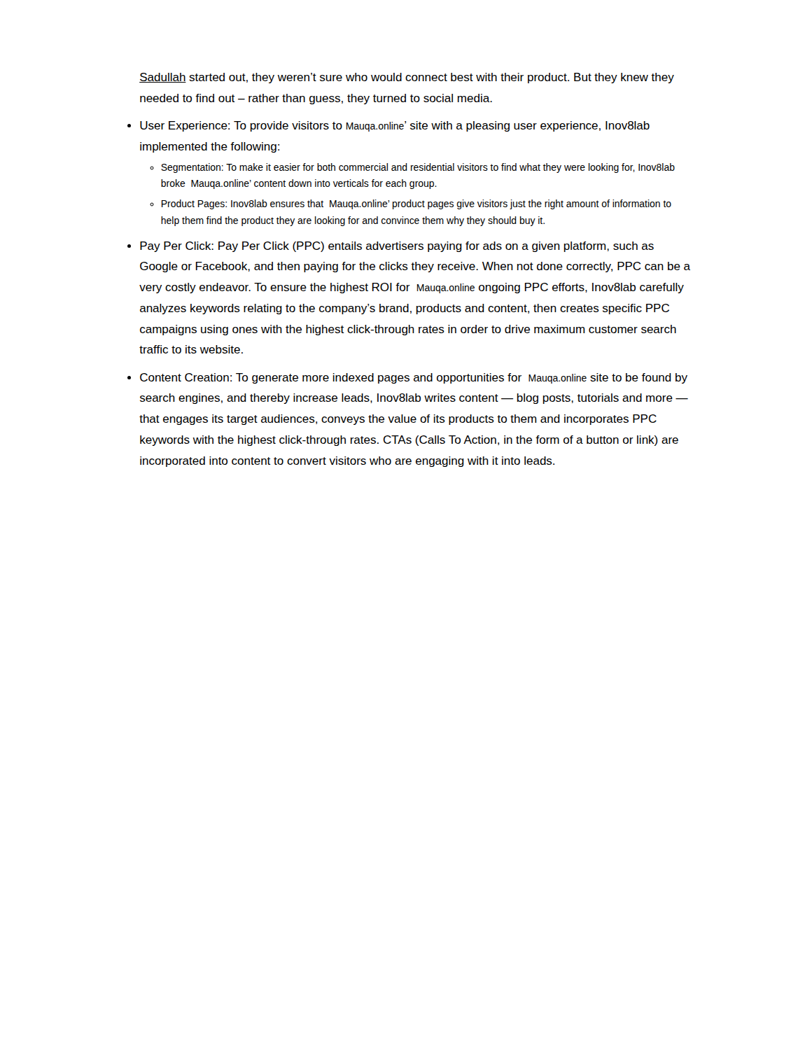Sadullah started out, they weren’t sure who would connect best with their product. But they knew they needed to find out – rather than guess, they turned to social media.
User Experience: To provide visitors to Mauqa.online’ site with a pleasing user experience, Inov8lab implemented the following:
Segmentation: To make it easier for both commercial and residential visitors to find what they were looking for, Inov8lab broke Mauqa.online’ content down into verticals for each group.
Product Pages: Inov8lab ensures that Mauqa.online’ product pages give visitors just the right amount of information to help them find the product they are looking for and convince them why they should buy it.
Pay Per Click: Pay Per Click (PPC) entails advertisers paying for ads on a given platform, such as Google or Facebook, and then paying for the clicks they receive. When not done correctly, PPC can be a very costly endeavor. To ensure the highest ROI for Mauqa.online ongoing PPC efforts, Inov8lab carefully analyzes keywords relating to the company’s brand, products and content, then creates specific PPC campaigns using ones with the highest click-through rates in order to drive maximum customer search traffic to its website.
Content Creation: To generate more indexed pages and opportunities for Mauqa.online site to be found by search engines, and thereby increase leads, Inov8lab writes content — blog posts, tutorials and more — that engages its target audiences, conveys the value of its products to them and incorporates PPC keywords with the highest click-through rates. CTAs (Calls To Action, in the form of a button or link) are incorporated into content to convert visitors who are engaging with it into leads.